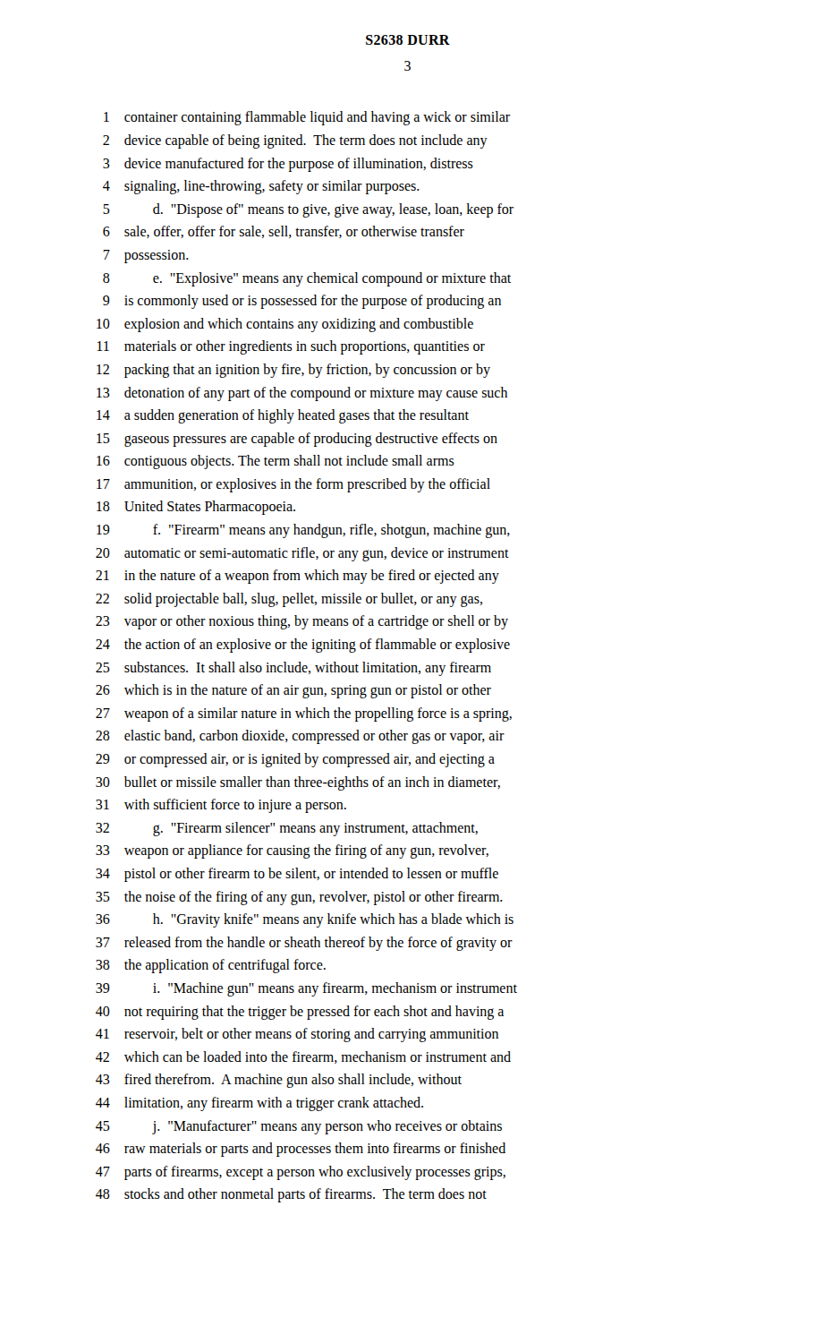S2638 DURR
3
container containing flammable liquid and having a wick or similar
device capable of being ignited. The term does not include any
device manufactured for the purpose of illumination, distress
signaling, line-throwing, safety or similar purposes.
d. "Dispose of" means to give, give away, lease, loan, keep for
sale, offer, offer for sale, sell, transfer, or otherwise transfer
possession.
e. "Explosive" means any chemical compound or mixture that
is commonly used or is possessed for the purpose of producing an
explosion and which contains any oxidizing and combustible
materials or other ingredients in such proportions, quantities or
packing that an ignition by fire, by friction, by concussion or by
detonation of any part of the compound or mixture may cause such
a sudden generation of highly heated gases that the resultant
gaseous pressures are capable of producing destructive effects on
contiguous objects. The term shall not include small arms
ammunition, or explosives in the form prescribed by the official
United States Pharmacopoeia.
f. "Firearm" means any handgun, rifle, shotgun, machine gun,
automatic or semi-automatic rifle, or any gun, device or instrument
in the nature of a weapon from which may be fired or ejected any
solid projectable ball, slug, pellet, missile or bullet, or any gas,
vapor or other noxious thing, by means of a cartridge or shell or by
the action of an explosive or the igniting of flammable or explosive
substances. It shall also include, without limitation, any firearm
which is in the nature of an air gun, spring gun or pistol or other
weapon of a similar nature in which the propelling force is a spring,
elastic band, carbon dioxide, compressed or other gas or vapor, air
or compressed air, or is ignited by compressed air, and ejecting a
bullet or missile smaller than three-eighths of an inch in diameter,
with sufficient force to injure a person.
g. "Firearm silencer" means any instrument, attachment,
weapon or appliance for causing the firing of any gun, revolver,
pistol or other firearm to be silent, or intended to lessen or muffle
the noise of the firing of any gun, revolver, pistol or other firearm.
h. "Gravity knife" means any knife which has a blade which is
released from the handle or sheath thereof by the force of gravity or
the application of centrifugal force.
i. "Machine gun" means any firearm, mechanism or instrument
not requiring that the trigger be pressed for each shot and having a
reservoir, belt or other means of storing and carrying ammunition
which can be loaded into the firearm, mechanism or instrument and
fired therefrom. A machine gun also shall include, without
limitation, any firearm with a trigger crank attached.
j. "Manufacturer" means any person who receives or obtains
raw materials or parts and processes them into firearms or finished
parts of firearms, except a person who exclusively processes grips,
stocks and other nonmetal parts of firearms. The term does not